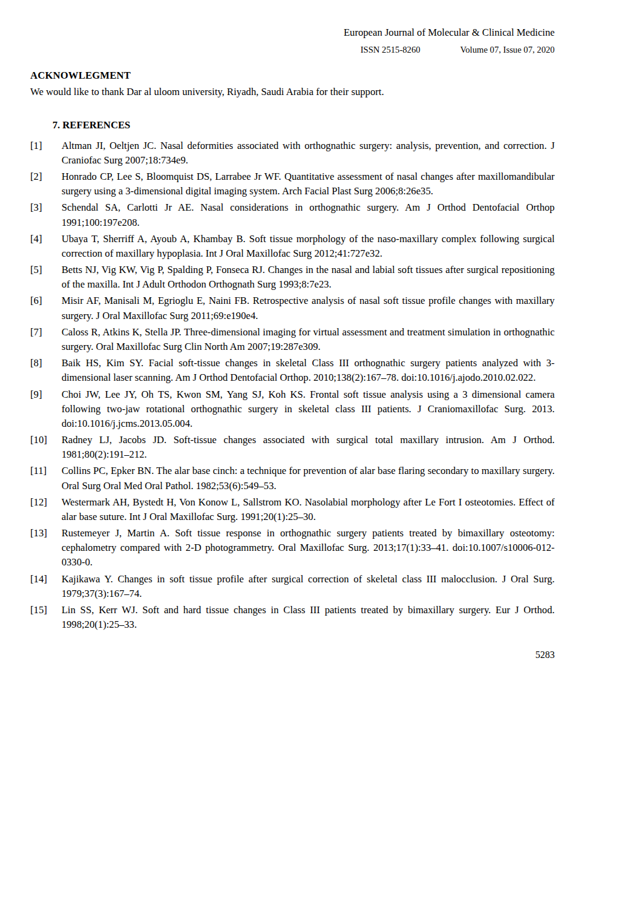European Journal of Molecular & Clinical Medicine ISSN 2515-8260 Volume 07, Issue 07, 2020
Acknowlegment
We would like to thank Dar al uloom university, Riyadh, Saudi Arabia for their support.
7. References
Altman JI, Oeltjen JC. Nasal deformities associated with orthognathic surgery: analysis, prevention, and correction. J Craniofac Surg 2007;18:734e9.
Honrado CP, Lee S, Bloomquist DS, Larrabee Jr WF. Quantitative assessment of nasal changes after maxillomandibular surgery using a 3-dimensional digital imaging system. Arch Facial Plast Surg 2006;8:26e35.
Schendal SA, Carlotti Jr AE. Nasal considerations in orthognathic surgery. Am J Orthod Dentofacial Orthop 1991;100:197e208.
Ubaya T, Sherriff A, Ayoub A, Khambay B. Soft tissue morphology of the naso-maxillary complex following surgical correction of maxillary hypoplasia. Int J Oral Maxillofac Surg 2012;41:727e32.
Betts NJ, Vig KW, Vig P, Spalding P, Fonseca RJ. Changes in the nasal and labial soft tissues after surgical repositioning of the maxilla. Int J Adult Orthodon Orthognath Surg 1993;8:7e23.
Misir AF, Manisali M, Egrioglu E, Naini FB. Retrospective analysis of nasal soft tissue profile changes with maxillary surgery. J Oral Maxillofac Surg 2011;69:e190e4.
Caloss R, Atkins K, Stella JP. Three-dimensional imaging for virtual assessment and treatment simulation in orthognathic surgery. Oral Maxillofac Surg Clin North Am 2007;19:287e309.
Baik HS, Kim SY. Facial soft-tissue changes in skeletal Class III orthognathic surgery patients analyzed with 3-dimensional laser scanning. Am J Orthod Dentofacial Orthop. 2010;138(2):167–78. doi:10.1016/j.ajodo.2010.02.022.
Choi JW, Lee JY, Oh TS, Kwon SM, Yang SJ, Koh KS. Frontal soft tissue analysis using a 3 dimensional camera following two-jaw rotational orthognathic surgery in skeletal class III patients. J Craniomaxillofac Surg. 2013. doi:10.1016/j.jcms.2013.05.004.
Radney LJ, Jacobs JD. Soft-tissue changes associated with surgical total maxillary intrusion. Am J Orthod. 1981;80(2):191–212.
Collins PC, Epker BN. The alar base cinch: a technique for prevention of alar base flaring secondary to maxillary surgery. Oral Surg Oral Med Oral Pathol. 1982;53(6):549–53.
Westermark AH, Bystedt H, Von Konow L, Sallstrom KO. Nasolabial morphology after Le Fort I osteotomies. Effect of alar base suture. Int J Oral Maxillofac Surg. 1991;20(1):25–30.
Rustemeyer J, Martin A. Soft tissue response in orthognathic surgery patients treated by bimaxillary osteotomy: cephalometry compared with 2-D photogrammetry. Oral Maxillofac Surg. 2013;17(1):33–41. doi:10.1007/s10006-012-0330-0.
Kajikawa Y. Changes in soft tissue profile after surgical correction of skeletal class III malocclusion. J Oral Surg. 1979;37(3):167–74.
Lin SS, Kerr WJ. Soft and hard tissue changes in Class III patients treated by bimaxillary surgery. Eur J Orthod. 1998;20(1):25–33.
5283